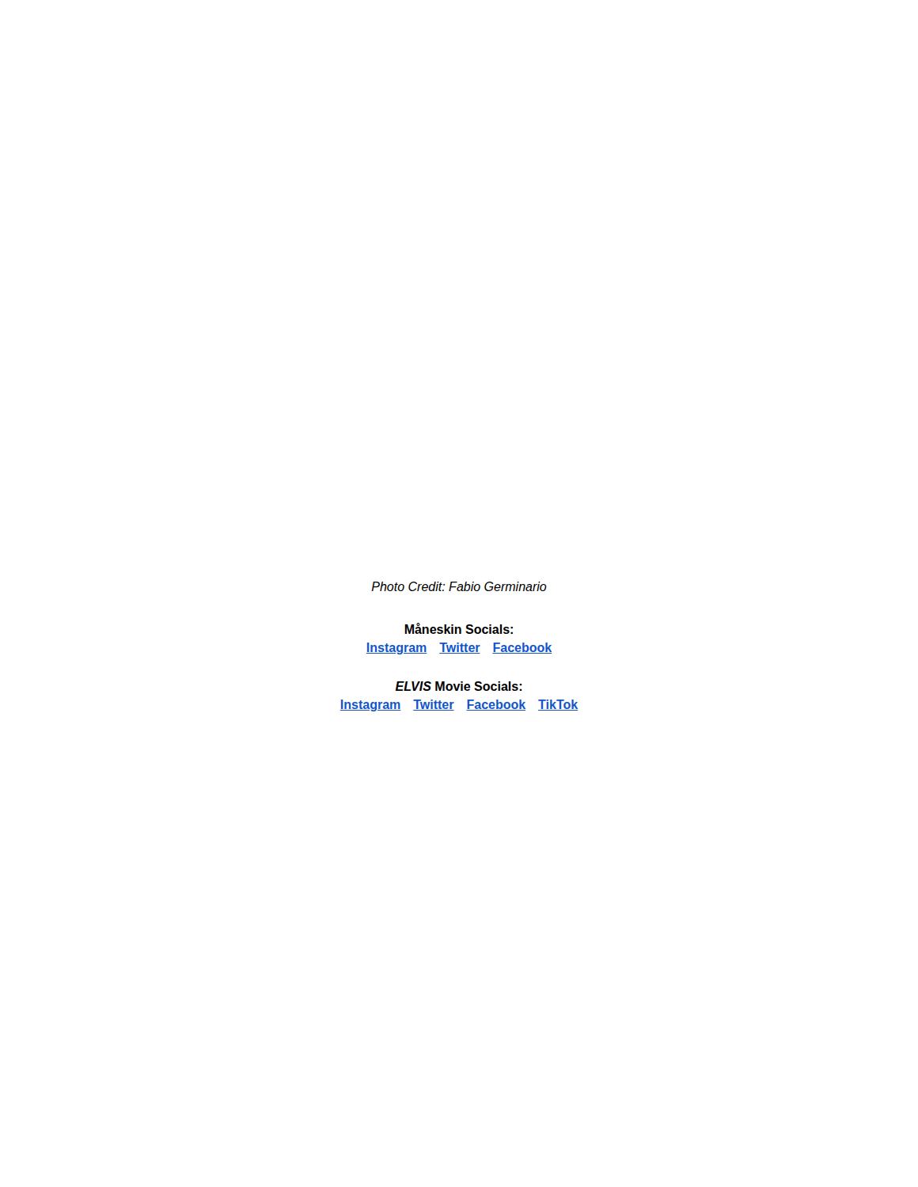Photo Credit: Fabio Germinario
Måneskin Socials:
Instagram Twitter Facebook
ELVIS Movie Socials:
Instagram Twitter Facebook TikTok